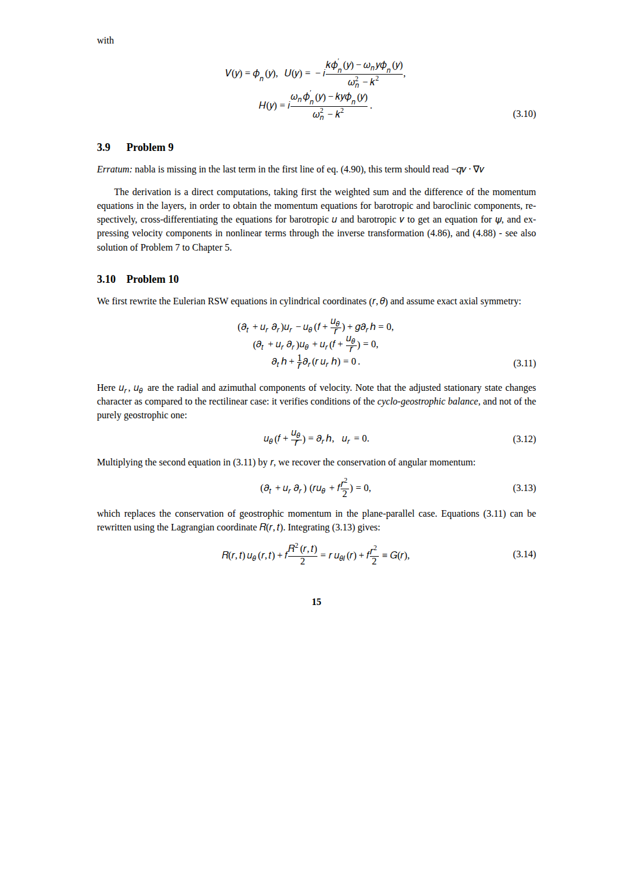with
V(y)= ϕn(y), U(y)= −i kϕn′(y)−ωnyϕn(y) ωn2−k2 ,
H(y)= i ωnϕn′(y)−kyϕn(y) ωn2−k2 .
(3.10)
3.9 Problem 9
Erratum: nabla is missing in the last term in the first line of eq. (4.90), this term should read −qv⋅∇v
The derivation is a direct computations, taking first the weighted sum and the difference of the momentum equations in the layers, in order to obtain the momentum equations for barotropic and baroclinic components, respectively, cross-differentiating the equations for barotropic u and barotropic v to get an equation for ψ, and expressing velocity components in nonlinear terms through the inverse transformation (4.86), and (4.88) - see also solution of Problem 7 to Chapter 5.
3.10 Problem 10
We first rewrite the Eulerian RSW equations in cylindrical coordinates (r,θ) and assume exact axial symmetry:
(∂t+ur∂r) ur − uθ (f+uθr) +g∂rh=0 ,
(∂t+ur∂r) uθ + ur (f+uθr) =0,
∂th + 1r ∂r (rurh) =0.
(3.11)
Here ur, uθ are the radial and azimuthal components of velocity. Note that the adjusted stationary state changes character as compared to the rectilinear case: it verifies conditions of the cyclo-geostrophic balance, and not of the purely geostrophic one:
uθ (f+uθr) = ∂rh, ur=0. (3.12)
Multiplying the second equation in (3.11) by r, we recover the conservation of angular momentum:
(∂t+ur∂r) (ruθ+fr22) =0, (3.13)
which replaces the conservation of geostrophic momentum in the plane-parallel case. Equations (3.11) can be rewritten using the Lagrangian coordinate R(r,t). Integrating (3.13) gives:
R(r,t) uθ(r,t) +f R2(r,t)2 = ruθI(r) +fr22 ≡G(r), (3.14)
15